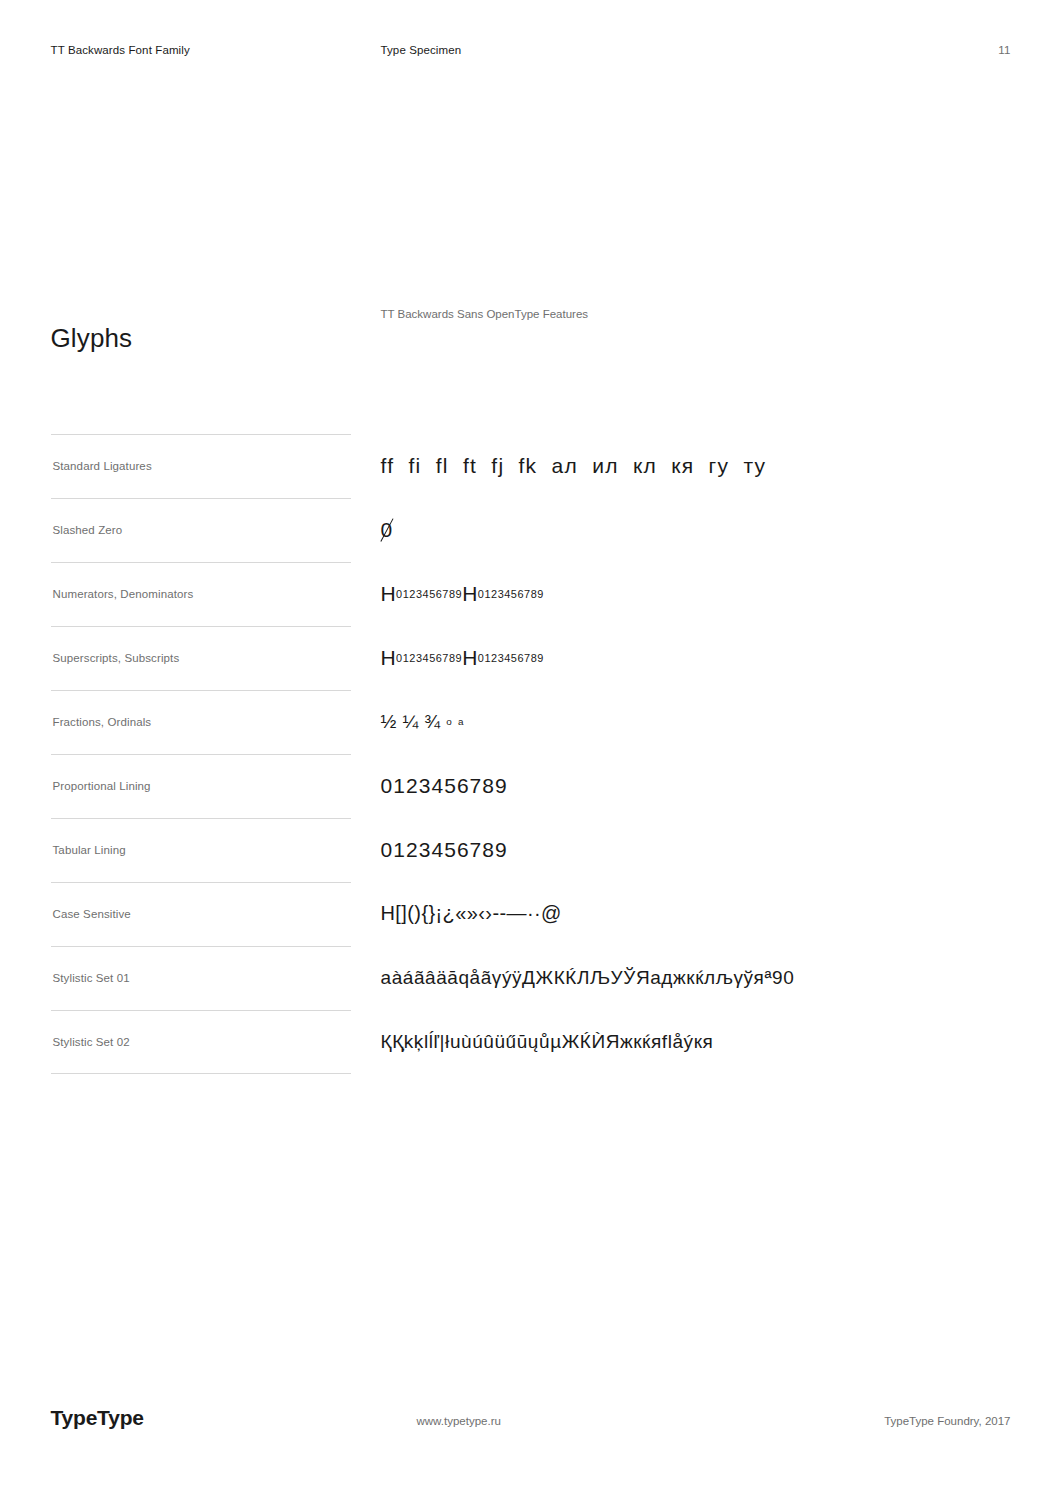TT Backwards Font Family
Type Specimen
11
Glyphs
TT Backwards Sans OpenType Features
Standard Ligatures
Slashed Zero
Numerators, Denominators
Superscripts, Subscripts
Fractions, Ordinals
Proportional Lining
Tabular Lining
Case Sensitive
Stylistic Set 01
Stylistic Set 02
ff fi fl ft fj fk ал ил кл кя гу ту
0
H0123456789H0123456789
H0123456789H0123456789
½ ¼ ¾ o a
0123456789
0123456789
H[](){}¡¿«»‹›--—··@
aàáãâäāqåãγýÿДЖКЌЛЉУЎЯаджкќлљγўяª90
ҚҚ̦kk̦lĺľ|łuùúûüűūųůµЖЌЍЯжкќяflåýкя
TypeType
www.typetype.ru
TypeType Foundry, 2017